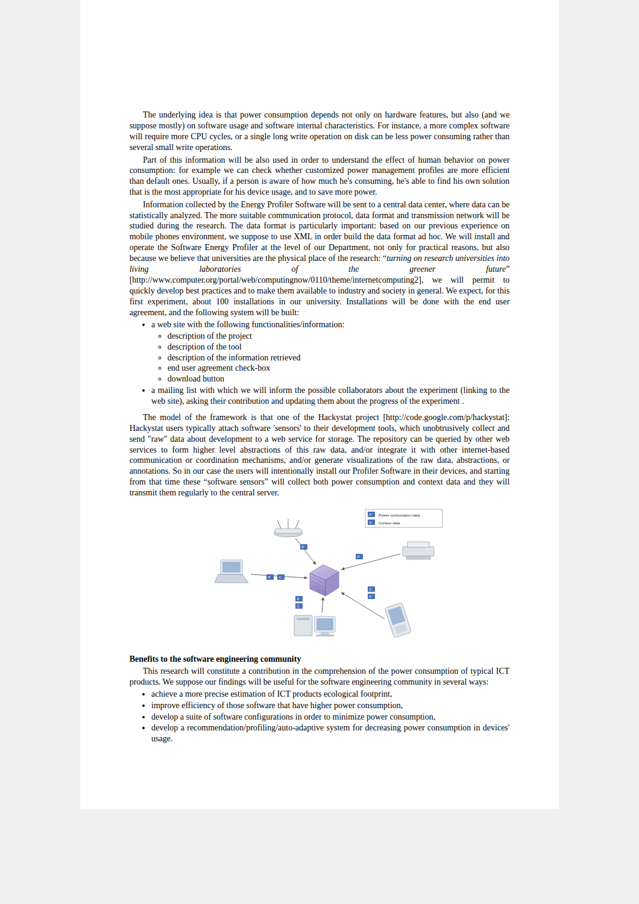The underlying idea is that power consumption depends not only on hardware features, but also (and we suppose mostly) on software usage and software internal characteristics. For instance, a more complex software will require more CPU cycles, or a single long write operation on disk can be less power consuming rather than several small write operations.
Part of this information will be also used in order to understand the effect of human behavior on power consumption: for example we can check whether customized power management profiles are more efficient than default ones. Usually, if a person is aware of how much he's consuming, he's able to find his own solution that is the most appropriate for his device usage, and to save more power.
Information collected by the Energy Profiler Software will be sent to a central data center, where data can be statistically analyzed. The more suitable communication protocol, data format and transmission network will be studied during the research. The data format is particularly important: based on our previous experience on mobile phones environment, we suppose to use XML in order build the data format ad hoc. We will install and operate the Software Energy Profiler at the level of our Department, not only for practical reasons, but also because we believe that universities are the physical place of the research: “turning on research universities into living laboratories of the greener future” [http://www.computer.org/portal/web/computingnow/0110/theme/internetcomputing2], we will permit to quickly develop best practices and to make them available to industry and society in general. We expect, for this first experiment, about 100 installations in our university. Installations will be done with the end user agreement, and the following system will be built:
a web site with the following functionalities/information:
description of the project
description of the tool
description of the information retrieved
end user agreement check-box
download button
a mailing list with which we will inform the possible collaborators about the experiment (linking to the web site), asking their contribution and updating them about the progress of the experiment .
The model of the framework is that one of the Hackystat project [http://code.google.com/p/hackystat]: Hackystat users typically attach software 'sensors' to their development tools, which unobtrusively collect and send "raw" data about development to a web service for storage. The repository can be queried by other web services to form higher level abstractions of this raw data, and/or integrate it with other internet-based communication or coordination mechanisms, and/or generate visualizations of the raw data, abstractions, or annotations. So in our case the users will intentionally install our Profiler Software in their devices, and starting from that time these “software sensors” will collect both power consumption and context data and they will transmit them regularly to the central server.
P Power consumption data C Context data P P P C C P P C
Benefits to the software engineering community
This research will constitute a contribution in the comprehension of the power consumption of typical ICT products. We suppose our findings will be useful for the software engineering community in several ways:
achieve a more precise estimation of ICT products ecological footprint,
improve efficiency of those software that have higher power consumption,
develop a suite of software configurations in order to minimize power consumption,
develop a recommendation/profiling/auto-adaptive system for decreasing power consumption in devices' usage.